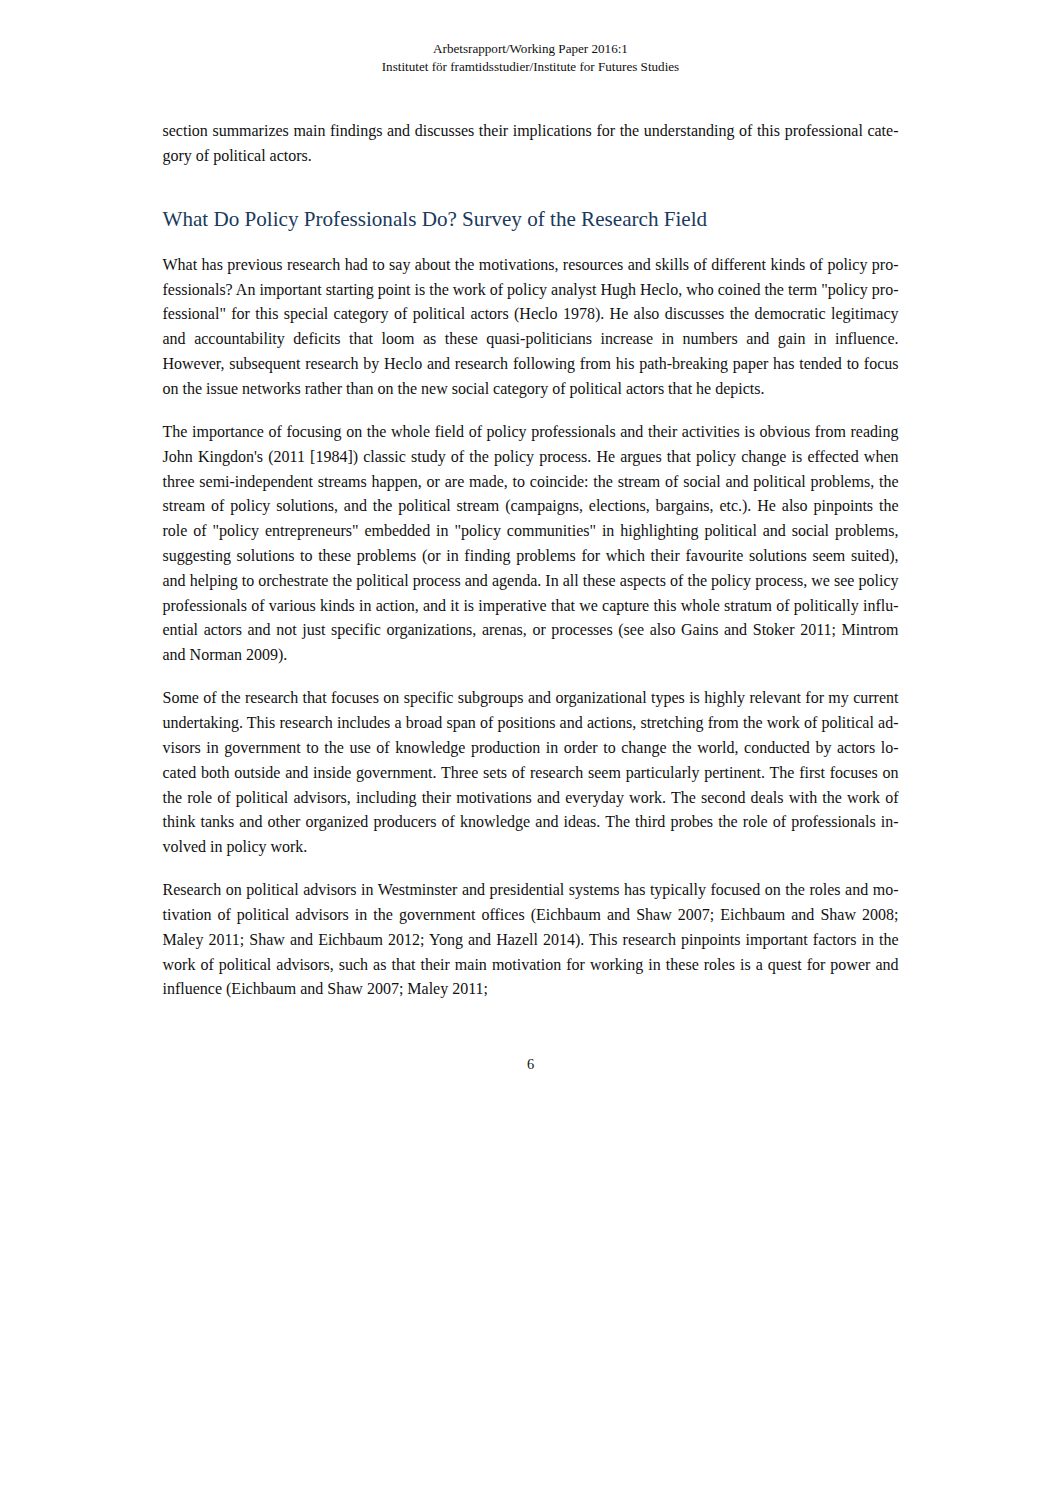Arbetsrapport/Working Paper 2016:1
Institutet för framtidsstudier/Institute for Futures Studies
section summarizes main findings and discusses their implications for the understanding of this professional category of political actors.
What Do Policy Professionals Do? Survey of the Research Field
What has previous research had to say about the motivations, resources and skills of different kinds of policy professionals? An important starting point is the work of policy analyst Hugh Heclo, who coined the term "policy professional" for this special category of political actors (Heclo 1978). He also discusses the democratic legitimacy and accountability deficits that loom as these quasi-politicians increase in numbers and gain in influence. However, subsequent research by Heclo and research following from his path-breaking paper has tended to focus on the issue networks rather than on the new social category of political actors that he depicts.
The importance of focusing on the whole field of policy professionals and their activities is obvious from reading John Kingdon's (2011 [1984]) classic study of the policy process. He argues that policy change is effected when three semi-independent streams happen, or are made, to coincide: the stream of social and political problems, the stream of policy solutions, and the political stream (campaigns, elections, bargains, etc.). He also pinpoints the role of "policy entrepreneurs" embedded in "policy communities" in highlighting political and social problems, suggesting solutions to these problems (or in finding problems for which their favourite solutions seem suited), and helping to orchestrate the political process and agenda. In all these aspects of the policy process, we see policy professionals of various kinds in action, and it is imperative that we capture this whole stratum of politically influential actors and not just specific organizations, arenas, or processes (see also Gains and Stoker 2011; Mintrom and Norman 2009).
Some of the research that focuses on specific subgroups and organizational types is highly relevant for my current undertaking. This research includes a broad span of positions and actions, stretching from the work of political advisors in government to the use of knowledge production in order to change the world, conducted by actors located both outside and inside government. Three sets of research seem particularly pertinent. The first focuses on the role of political advisors, including their motivations and everyday work. The second deals with the work of think tanks and other organized producers of knowledge and ideas. The third probes the role of professionals involved in policy work.
Research on political advisors in Westminster and presidential systems has typically focused on the roles and motivation of political advisors in the government offices (Eichbaum and Shaw 2007; Eichbaum and Shaw 2008; Maley 2011; Shaw and Eichbaum 2012; Yong and Hazell 2014). This research pinpoints important factors in the work of political advisors, such as that their main motivation for working in these roles is a quest for power and influence (Eichbaum and Shaw 2007; Maley 2011;
6